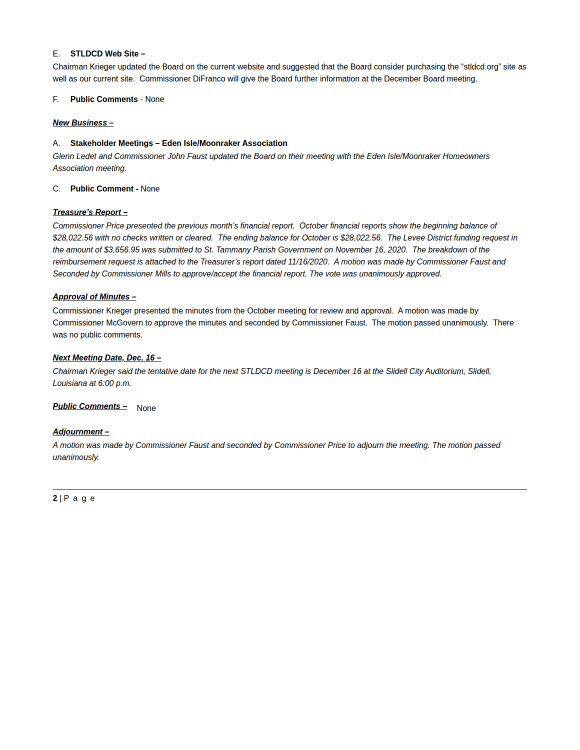E. STLDCD Web Site –
Chairman Krieger updated the Board on the current website and suggested that the Board consider purchasing the “stldcd.org” site as well as our current site. Commissioner DiFranco will give the Board further information at the December Board meeting.
F. Public Comments - None
New Business –
A. Stakeholder Meetings – Eden Isle/Moonraker Association
Glenn Ledet and Commissioner John Faust updated the Board on their meeting with the Eden Isle/Moonraker Homeowners Association meeting.
C. Public Comment - None
Treasure’s Report –
Commissioner Price presented the previous month’s financial report. October financial reports show the beginning balance of $28,022.56 with no checks written or cleared. The ending balance for October is $28,022.56. The Levee District funding request in the amount of $3,656.95 was submitted to St. Tammany Parish Government on November 16, 2020. The breakdown of the reimbursement request is attached to the Treasurer’s report dated 11/16/2020. A motion was made by Commissioner Faust and Seconded by Commissioner Mills to approve/accept the financial report. The vote was unanimously approved.
Approval of Minutes –
Commissioner Krieger presented the minutes from the October meeting for review and approval. A motion was made by Commissioner McGovern to approve the minutes and seconded by Commissioner Faust. The motion passed unanimously. There was no public comments.
Next Meeting Date, Dec. 16 –
Chairman Krieger said the tentative date for the next STLDCD meeting is December 16 at the Slidell City Auditorium, Slidell, Louisiana at 6:00 p.m.
Public Comments –
None
Adjournment –
A motion was made by Commissioner Faust and seconded by Commissioner Price to adjourn the meeting. The motion passed unanimously.
2 | P a g e